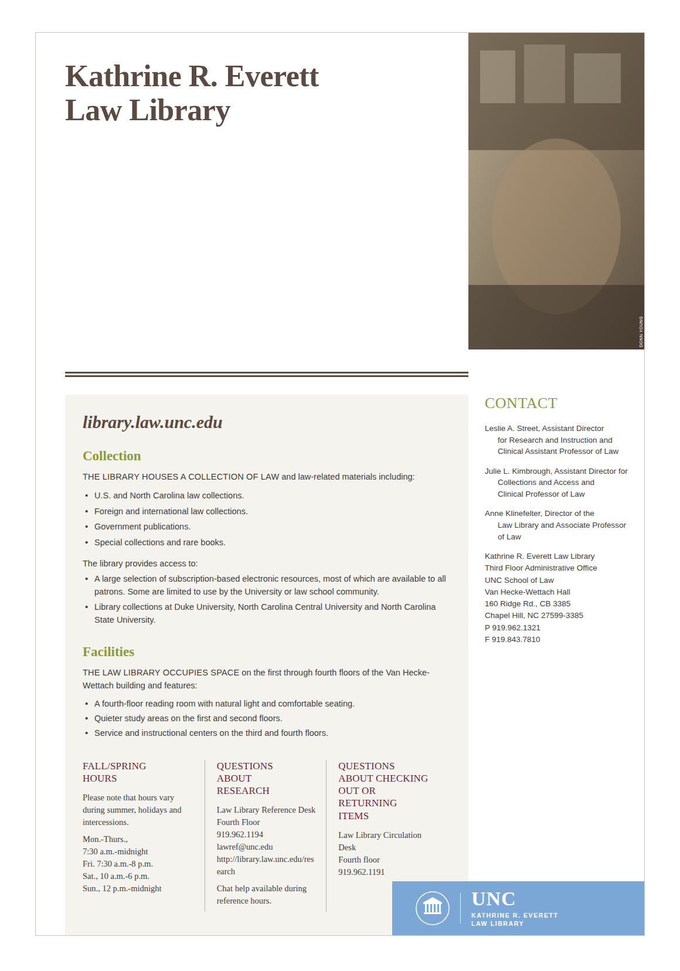Kathrine R. Everett
Law Library
DONN YOUNG
library.law.unc.edu
Collection
The library houses a collection of law and law-related materials including:
U.S. and North Carolina law collections.
Foreign and international law collections.
Government publications.
Special collections and rare books.
The library provides access to:
A large selection of subscription-based electronic resources, most of which are available to all patrons. Some are limited to use by the University or law school community.
Library collections at Duke University, North Carolina Central University and North Carolina State University.
Facilities
The law library occupies space on the first through fourth floors of the Van Hecke-Wettach building and features:
A fourth-floor reading room with natural light and comfortable seating.
Quieter study areas on the first and second floors.
Service and instructional centers on the third and fourth floors.
Fall/Spring
Hours
Please note that hours vary during summer, holidays and intercessions.
Mon.-Thurs.,
7:30 a.m.-midnight
Fri. 7:30 a.m.-8 p.m.
Sat., 10 a.m.-6 p.m.
Sun., 12 p.m.-midnight
Questions
about
Research
Law Library Reference Desk
Fourth Floor
919.962.1194
lawref@unc.edu
http://library.law.unc.edu/research
Chat help available during reference hours.
Questions
about checking
out or
returning
items
Law Library Circulation Desk
Fourth floor
919.962.1191
CONTACT
Leslie A. Street, Assistant Director for Research and Instruction and Clinical Assistant Professor of Law
Julie L. Kimbrough, Assistant Director for Collections and Access and Clinical Professor of Law
Anne Klinefelter, Director of the Law Library and Associate Professor of Law
Kathrine R. Everett Law Library Third Floor Administrative Office UNC School of Law Van Hecke-Wettach Hall 160 Ridge Rd., CB 3385 Chapel Hill, NC 27599-3385 P 919.962.1321 F 919.843.7810
UNC KATHRINE R. EVERETT
LAW LIBRARY